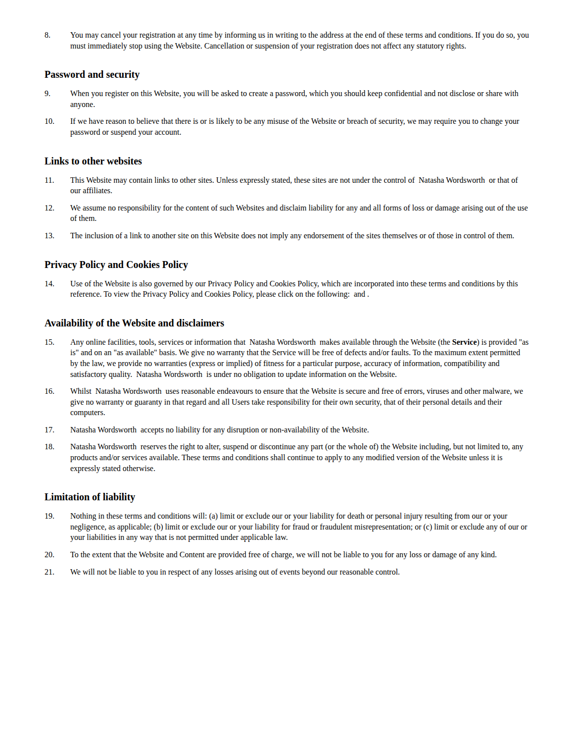8. You may cancel your registration at any time by informing us in writing to the address at the end of these terms and conditions. If you do so, you must immediately stop using the Website. Cancellation or suspension of your registration does not affect any statutory rights.
Password and security
9. When you register on this Website, you will be asked to create a password, which you should keep confidential and not disclose or share with anyone.
10. If we have reason to believe that there is or is likely to be any misuse of the Website or breach of security, we may require you to change your password or suspend your account.
Links to other websites
11. This Website may contain links to other sites. Unless expressly stated, these sites are not under the control of Natasha Wordsworth or that of our affiliates.
12. We assume no responsibility for the content of such Websites and disclaim liability for any and all forms of loss or damage arising out of the use of them.
13. The inclusion of a link to another site on this Website does not imply any endorsement of the sites themselves or of those in control of them.
Privacy Policy and Cookies Policy
14. Use of the Website is also governed by our Privacy Policy and Cookies Policy, which are incorporated into these terms and conditions by this reference. To view the Privacy Policy and Cookies Policy, please click on the following: and .
Availability of the Website and disclaimers
15. Any online facilities, tools, services or information that Natasha Wordsworth makes available through the Website (the Service) is provided "as is" and on an "as available" basis. We give no warranty that the Service will be free of defects and/or faults. To the maximum extent permitted by the law, we provide no warranties (express or implied) of fitness for a particular purpose, accuracy of information, compatibility and satisfactory quality. Natasha Wordsworth is under no obligation to update information on the Website.
16. Whilst Natasha Wordsworth uses reasonable endeavours to ensure that the Website is secure and free of errors, viruses and other malware, we give no warranty or guaranty in that regard and all Users take responsibility for their own security, that of their personal details and their computers.
17. Natasha Wordsworth accepts no liability for any disruption or non-availability of the Website.
18. Natasha Wordsworth reserves the right to alter, suspend or discontinue any part (or the whole of) the Website including, but not limited to, any products and/or services available. These terms and conditions shall continue to apply to any modified version of the Website unless it is expressly stated otherwise.
Limitation of liability
19. Nothing in these terms and conditions will: (a) limit or exclude our or your liability for death or personal injury resulting from our or your negligence, as applicable; (b) limit or exclude our or your liability for fraud or fraudulent misrepresentation; or (c) limit or exclude any of our or your liabilities in any way that is not permitted under applicable law.
20. To the extent that the Website and Content are provided free of charge, we will not be liable to you for any loss or damage of any kind.
21. We will not be liable to you in respect of any losses arising out of events beyond our reasonable control.